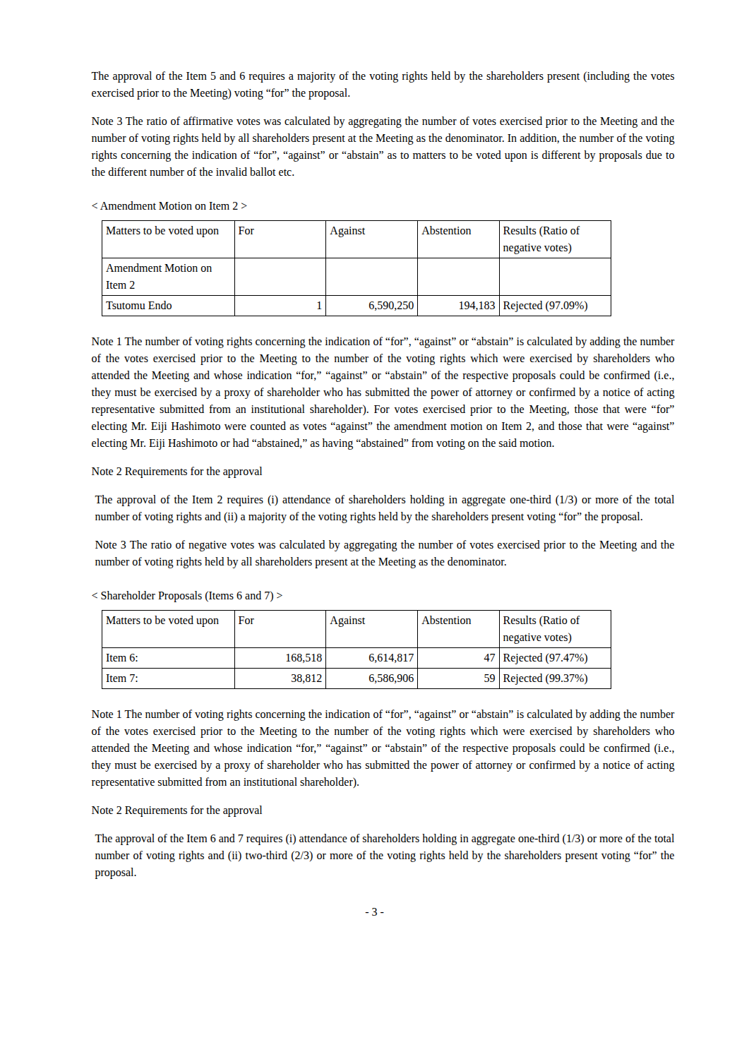The approval of the Item 5 and 6 requires a majority of the voting rights held by the shareholders present (including the votes exercised prior to the Meeting) voting “for” the proposal.
Note 3 The ratio of affirmative votes was calculated by aggregating the number of votes exercised prior to the Meeting and the number of voting rights held by all shareholders present at the Meeting as the denominator. In addition, the number of the voting rights concerning the indication of “for”, “against” or “abstain” as to matters to be voted upon is different by proposals due to the different number of the invalid ballot etc.
< Amendment Motion on Item 2 >
| Matters to be voted upon | For | Against | Abstention | Results (Ratio of negative votes) |
| --- | --- | --- | --- | --- |
| Amendment Motion on Item 2 | | | | |
| Tsutomu Endo | 1 | 6,590,250 | 194,183 | Rejected (97.09%) |
Note 1 The number of voting rights concerning the indication of “for”, “against” or “abstain” is calculated by adding the number of the votes exercised prior to the Meeting to the number of the voting rights which were exercised by shareholders who attended the Meeting and whose indication “for,” “against” or “abstain” of the respective proposals could be confirmed (i.e., they must be exercised by a proxy of shareholder who has submitted the power of attorney or confirmed by a notice of acting representative submitted from an institutional shareholder). For votes exercised prior to the Meeting, those that were “for” electing Mr. Eiji Hashimoto were counted as votes “against” the amendment motion on Item 2, and those that were “against” electing Mr. Eiji Hashimoto or had “abstained,” as having “abstained” from voting on the said motion.
Note 2 Requirements for the approval
The approval of the Item 2 requires (i) attendance of shareholders holding in aggregate one-third (1/3) or more of the total number of voting rights and (ii) a majority of the voting rights held by the shareholders present voting “for” the proposal.
Note 3 The ratio of negative votes was calculated by aggregating the number of votes exercised prior to the Meeting and the number of voting rights held by all shareholders present at the Meeting as the denominator.
< Shareholder Proposals (Items 6 and 7) >
| Matters to be voted upon | For | Against | Abstention | Results (Ratio of negative votes) |
| --- | --- | --- | --- | --- |
| Item 6: | 168,518 | 6,614,817 | 47 | Rejected (97.47%) |
| Item 7: | 38,812 | 6,586,906 | 59 | Rejected (99.37%) |
Note 1 The number of voting rights concerning the indication of “for”, “against” or “abstain” is calculated by adding the number of the votes exercised prior to the Meeting to the number of the voting rights which were exercised by shareholders who attended the Meeting and whose indication “for,” “against” or “abstain” of the respective proposals could be confirmed (i.e., they must be exercised by a proxy of shareholder who has submitted the power of attorney or confirmed by a notice of acting representative submitted from an institutional shareholder).
Note 2 Requirements for the approval
The approval of the Item 6 and 7 requires (i) attendance of shareholders holding in aggregate one-third (1/3) or more of the total number of voting rights and (ii) two-third (2/3) or more of the voting rights held by the shareholders present voting “for” the proposal.
- 3 -